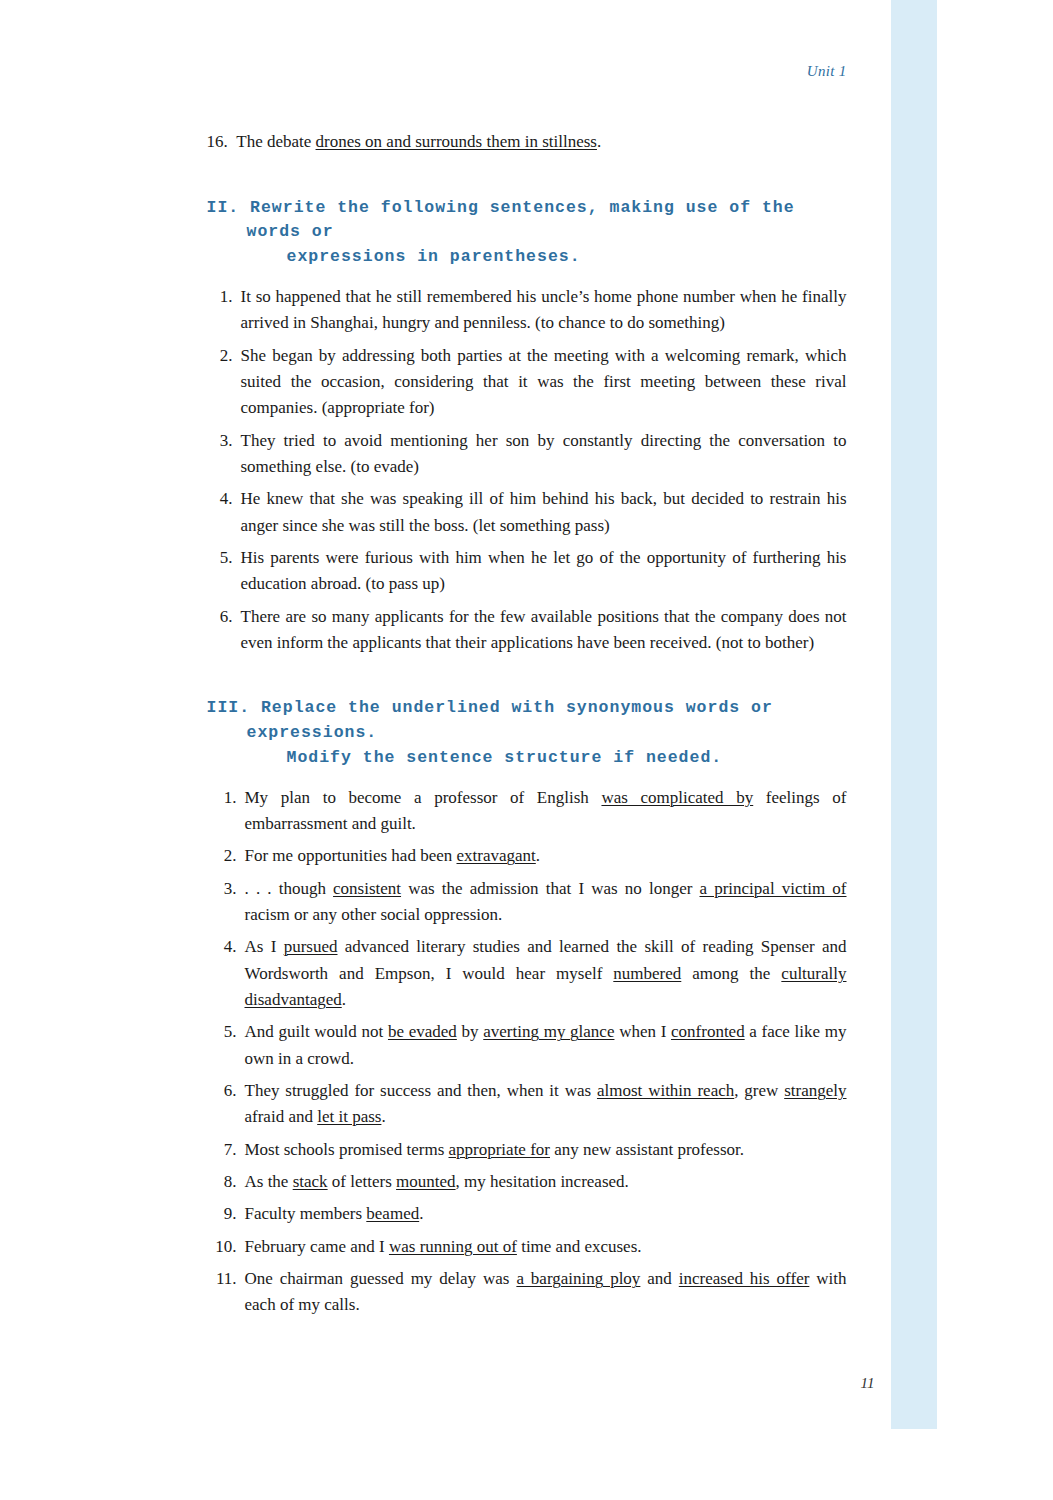Unit 1
16. The debate drones on and surrounds them in stillness.
II. Rewrite the following sentences, making use of the words orexpressions in parentheses.
It so happened that he still remembered his uncle’s home phone number when he finally arrived in Shanghai, hungry and penniless. (to chance to do something)
She began by addressing both parties at the meeting with a welcoming remark, which suited the occasion, considering that it was the first meeting between these rival companies. (appropriate for)
They tried to avoid mentioning her son by constantly directing the conversation to something else. (to evade)
He knew that she was speaking ill of him behind his back, but decided to restrain his anger since she was still the boss. (let something pass)
His parents were furious with him when he let go of the opportunity of furthering his education abroad. (to pass up)
There are so many applicants for the few available positions that the company does not even inform the applicants that their applications have been received. (not to bother)
III. Replace the underlined with synonymous words or expressions.Modify the sentence structure if needed.
My plan to become a professor of English was complicated by feelings of embarrassment and guilt.
For me opportunities had been extravagant.
. . . though consistent was the admission that I was no longer a principal victim of racism or any other social oppression.
As I pursued advanced literary studies and learned the skill of reading Spenser and Wordsworth and Empson, I would hear myself numbered among the culturally disadvantaged.
And guilt would not be evaded by averting my glance when I confronted a face like my own in a crowd.
They struggled for success and then, when it was almost within reach, grew strangely afraid and let it pass.
Most schools promised terms appropriate for any new assistant professor.
As the stack of letters mounted, my hesitation increased.
Faculty members beamed.
February came and I was running out of time and excuses.
One chairman guessed my delay was a bargaining ploy and increased his offer with each of my calls.
11